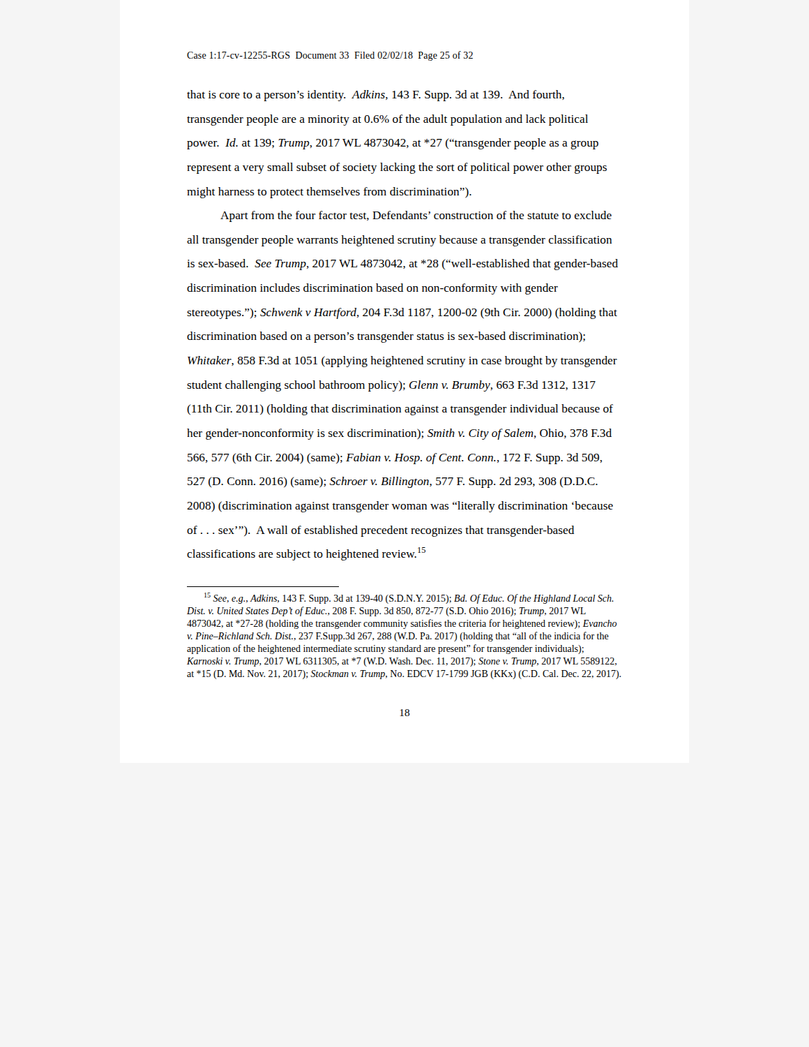Case 1:17-cv-12255-RGS Document 33 Filed 02/02/18 Page 25 of 32
that is core to a person’s identity. Adkins, 143 F. Supp. 3d at 139. And fourth, transgender people are a minority at 0.6% of the adult population and lack political power. Id. at 139; Trump, 2017 WL 4873042, at *27 (“transgender people as a group represent a very small subset of society lacking the sort of political power other groups might harness to protect themselves from discrimination”).
Apart from the four factor test, Defendants’ construction of the statute to exclude all transgender people warrants heightened scrutiny because a transgender classification is sex-based. See Trump, 2017 WL 4873042, at *28 (“well-established that gender-based discrimination includes discrimination based on non-conformity with gender stereotypes.”); Schwenk v Hartford, 204 F.3d 1187, 1200-02 (9th Cir. 2000) (holding that discrimination based on a person’s transgender status is sex-based discrimination); Whitaker, 858 F.3d at 1051 (applying heightened scrutiny in case brought by transgender student challenging school bathroom policy); Glenn v. Brumby, 663 F.3d 1312, 1317 (11th Cir. 2011) (holding that discrimination against a transgender individual because of her gender-nonconformity is sex discrimination); Smith v. City of Salem, Ohio, 378 F.3d 566, 577 (6th Cir. 2004) (same); Fabian v. Hosp. of Cent. Conn., 172 F. Supp. 3d 509, 527 (D. Conn. 2016) (same); Schroer v. Billington, 577 F. Supp. 2d 293, 308 (D.D.C. 2008) (discrimination against transgender woman was “literally discrimination ‘because of . . . sex’”). A wall of established precedent recognizes that transgender-based classifications are subject to heightened review.15
15 See, e.g., Adkins, 143 F. Supp. 3d at 139-40 (S.D.N.Y. 2015); Bd. Of Educ. Of the Highland Local Sch. Dist. v. United States Dep’t of Educ., 208 F. Supp. 3d 850, 872-77 (S.D. Ohio 2016); Trump, 2017 WL 4873042, at *27-28 (holding the transgender community satisfies the criteria for heightened review); Evancho v. Pine–Richland Sch. Dist., 237 F.Supp.3d 267, 288 (W.D. Pa. 2017) (holding that “all of the indicia for the application of the heightened intermediate scrutiny standard are present” for transgender individuals); Karnoski v. Trump, 2017 WL 6311305, at *7 (W.D. Wash. Dec. 11, 2017); Stone v. Trump, 2017 WL 5589122, at *15 (D. Md. Nov. 21, 2017); Stockman v. Trump, No. EDCV 17-1799 JGB (KKx) (C.D. Cal. Dec. 22, 2017).
18